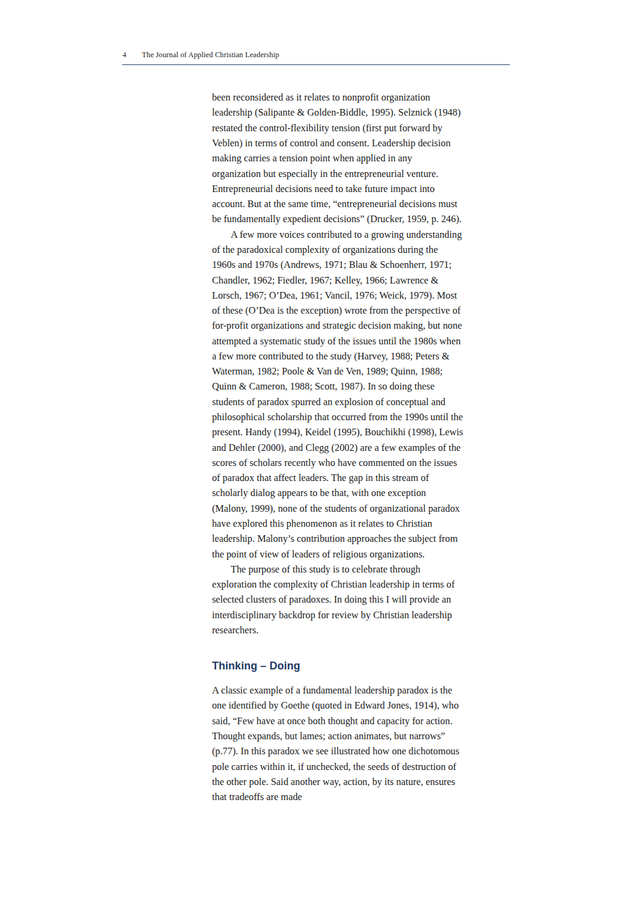4 The Journal of Applied Christian Leadership
been reconsidered as it relates to nonprofit organization leadership (Salipante & Golden-Biddle, 1995). Selznick (1948) restated the control-flexibility tension (first put forward by Veblen) in terms of control and consent. Leadership decision making carries a tension point when applied in any organization but especially in the entrepreneurial venture. Entrepreneurial decisions need to take future impact into account. But at the same time, “entrepreneurial decisions must be fundamentally expedient decisions” (Drucker, 1959, p. 246).
A few more voices contributed to a growing understanding of the paradoxical complexity of organizations during the 1960s and 1970s (Andrews, 1971; Blau & Schoenherr, 1971; Chandler, 1962; Fiedler, 1967; Kelley, 1966; Lawrence & Lorsch, 1967; O’Dea, 1961; Vancil, 1976; Weick, 1979). Most of these (O’Dea is the exception) wrote from the perspective of for-profit organizations and strategic decision making, but none attempted a systematic study of the issues until the 1980s when a few more contributed to the study (Harvey, 1988; Peters & Waterman, 1982; Poole & Van de Ven, 1989; Quinn, 1988; Quinn & Cameron, 1988; Scott, 1987). In so doing these students of paradox spurred an explosion of conceptual and philosophical scholarship that occurred from the 1990s until the present. Handy (1994), Keidel (1995), Bouchikhi (1998), Lewis and Dehler (2000), and Clegg (2002) are a few examples of the scores of scholars recently who have commented on the issues of paradox that affect leaders. The gap in this stream of scholarly dialog appears to be that, with one exception (Malony, 1999), none of the students of organizational paradox have explored this phenomenon as it relates to Christian leadership. Malony’s contribution approaches the subject from the point of view of leaders of religious organizations.
The purpose of this study is to celebrate through exploration the complexity of Christian leadership in terms of selected clusters of paradoxes. In doing this I will provide an interdisciplinary backdrop for review by Christian leadership researchers.
Thinking – Doing
A classic example of a fundamental leadership paradox is the one identified by Goethe (quoted in Edward Jones, 1914), who said, “Few have at once both thought and capacity for action. Thought expands, but lames; action animates, but narrows” (p.77). In this paradox we see illustrated how one dichotomous pole carries within it, if unchecked, the seeds of destruction of the other pole. Said another way, action, by its nature, ensures that tradeoffs are made